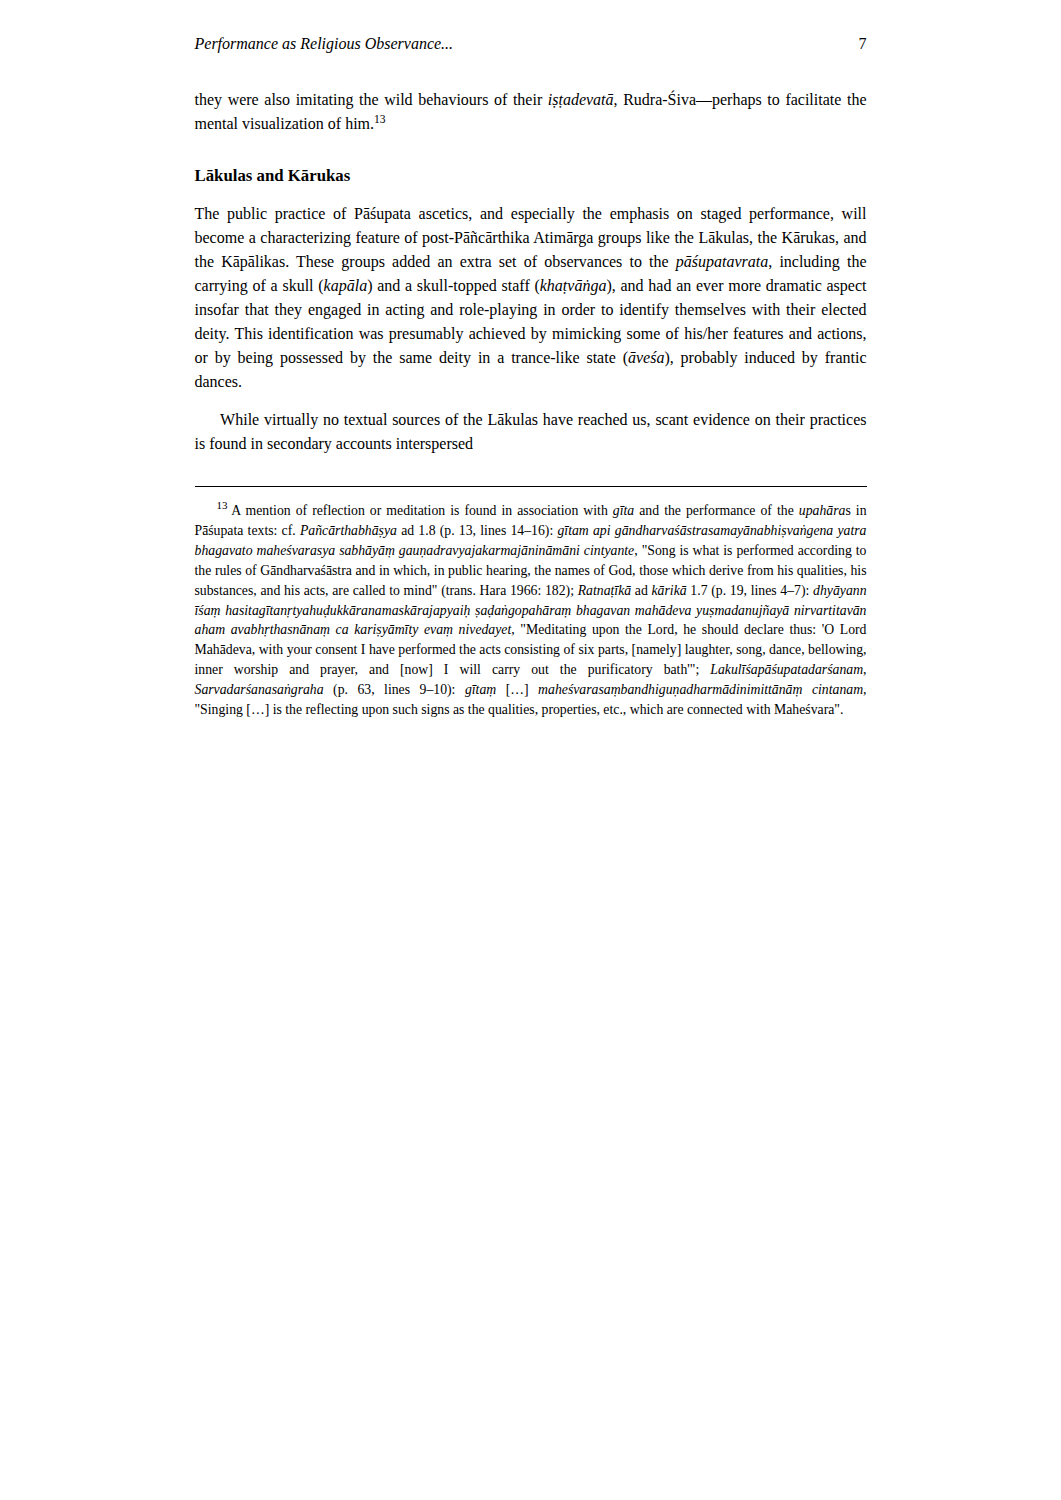Performance as Religious Observance... 7
they were also imitating the wild behaviours of their iṣṭadevatā, Rudra-Śiva—perhaps to facilitate the mental visualization of him.13
Lākulas and Kārukas
The public practice of Pāśupata ascetics, and especially the emphasis on staged performance, will become a characterizing feature of post-Pāñcārthika Atimārga groups like the Lākulas, the Kārukas, and the Kāpālikas. These groups added an extra set of observances to the pāśupatavrata, including the carrying of a skull (kapāla) and a skull-topped staff (khaṭvāṅga), and had an ever more dramatic aspect insofar that they engaged in acting and role-playing in order to identify themselves with their elected deity. This identification was presumably achieved by mimicking some of his/her features and actions, or by being possessed by the same deity in a trance-like state (āveśa), probably induced by frantic dances.
While virtually no textual sources of the Lākulas have reached us, scant evidence on their practices is found in secondary accounts interspersed
13 A mention of reflection or meditation is found in association with gīta and the performance of the upahāras in Pāśupata texts: cf. Pañcārthabhāṣya ad 1.8 (p. 13, lines 14–16): gītam api gāndharvaśāstrasamayānabhiṣvaṅgena yatra bhagavato maheśvarasya sabhāyāṃ gauṇadravyajakarmajānināmāni cintyante, "Song is what is performed according to the rules of Gāndharvaśāstra and in which, in public hearing, the names of God, those which derive from his qualities, his substances, and his acts, are called to mind" (trans. Hara 1966: 182); Ratnaṭīkā ad kārikā 1.7 (p. 19, lines 4–7): dhyāyann īśaṃ hasitagītanṛtyahuḍukkāranamaskārajapyaiḥ ṣaḍaṅgopahāraṃ bhagavan mahādeva yuṣmadanujñayā nirvartitavān aham avabhṛthasnānaṃ ca kariṣyāmīty evaṃ nivedayet, "Meditating upon the Lord, he should declare thus: 'O Lord Mahādeva, with your consent I have performed the acts consisting of six parts, [namely] laughter, song, dance, bellowing, inner worship and prayer, and [now] I will carry out the purificatory bath'"; Lakulīśapāśupatadarśanam, Sarvadarśanasaṅgraha (p. 63, lines 9–10): gītaṃ […] maheśvarasaṃbandhiguṇadharmādinimittānāṃ cintanam, "Singing […] is the reflecting upon such signs as the qualities, properties, etc., which are connected with Maheśvara".